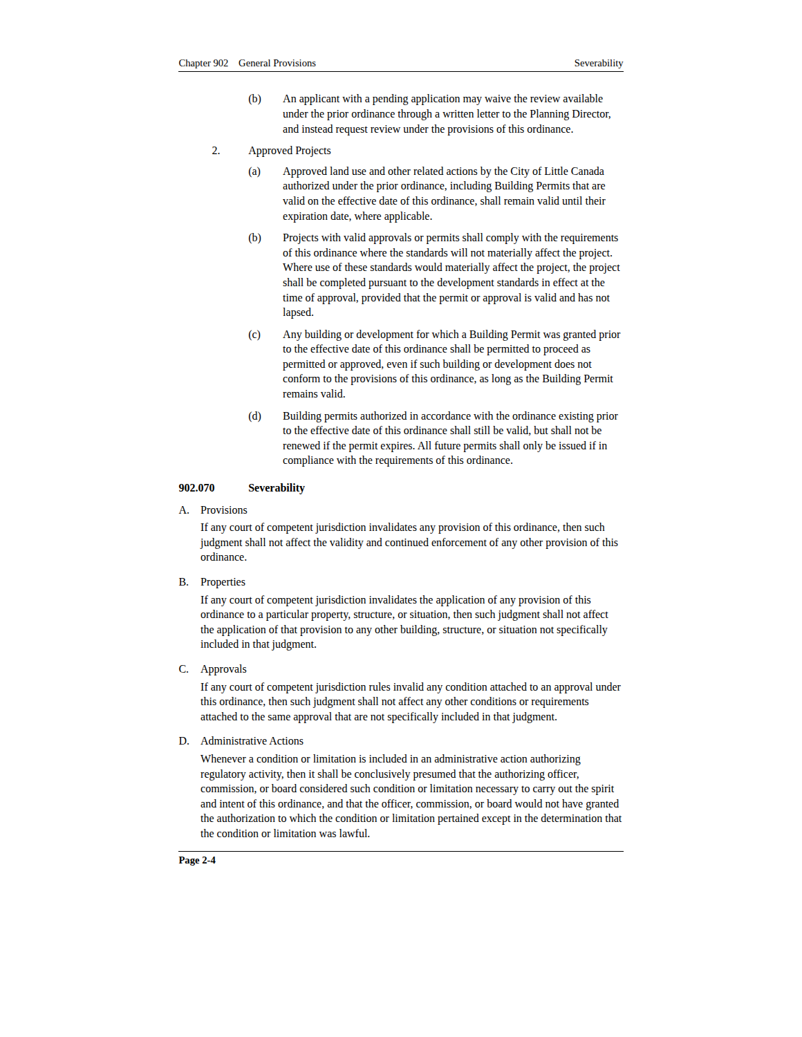Chapter 902 General Provisions Severability
(b) An applicant with a pending application may waive the review available under the prior ordinance through a written letter to the Planning Director, and instead request review under the provisions of this ordinance.
2. Approved Projects
(a) Approved land use and other related actions by the City of Little Canada authorized under the prior ordinance, including Building Permits that are valid on the effective date of this ordinance, shall remain valid until their expiration date, where applicable.
(b) Projects with valid approvals or permits shall comply with the requirements of this ordinance where the standards will not materially affect the project. Where use of these standards would materially affect the project, the project shall be completed pursuant to the development standards in effect at the time of approval, provided that the permit or approval is valid and has not lapsed.
(c) Any building or development for which a Building Permit was granted prior to the effective date of this ordinance shall be permitted to proceed as permitted or approved, even if such building or development does not conform to the provisions of this ordinance, as long as the Building Permit remains valid.
(d) Building permits authorized in accordance with the ordinance existing prior to the effective date of this ordinance shall still be valid, but shall not be renewed if the permit expires. All future permits shall only be issued if in compliance with the requirements of this ordinance.
902.070 Severability
A. Provisions
If any court of competent jurisdiction invalidates any provision of this ordinance, then such judgment shall not affect the validity and continued enforcement of any other provision of this ordinance.
B. Properties
If any court of competent jurisdiction invalidates the application of any provision of this ordinance to a particular property, structure, or situation, then such judgment shall not affect the application of that provision to any other building, structure, or situation not specifically included in that judgment.
C. Approvals
If any court of competent jurisdiction rules invalid any condition attached to an approval under this ordinance, then such judgment shall not affect any other conditions or requirements attached to the same approval that are not specifically included in that judgment.
D. Administrative Actions
Whenever a condition or limitation is included in an administrative action authorizing regulatory activity, then it shall be conclusively presumed that the authorizing officer, commission, or board considered such condition or limitation necessary to carry out the spirit and intent of this ordinance, and that the officer, commission, or board would not have granted the authorization to which the condition or limitation pertained except in the determination that the condition or limitation was lawful.
Page 2-4